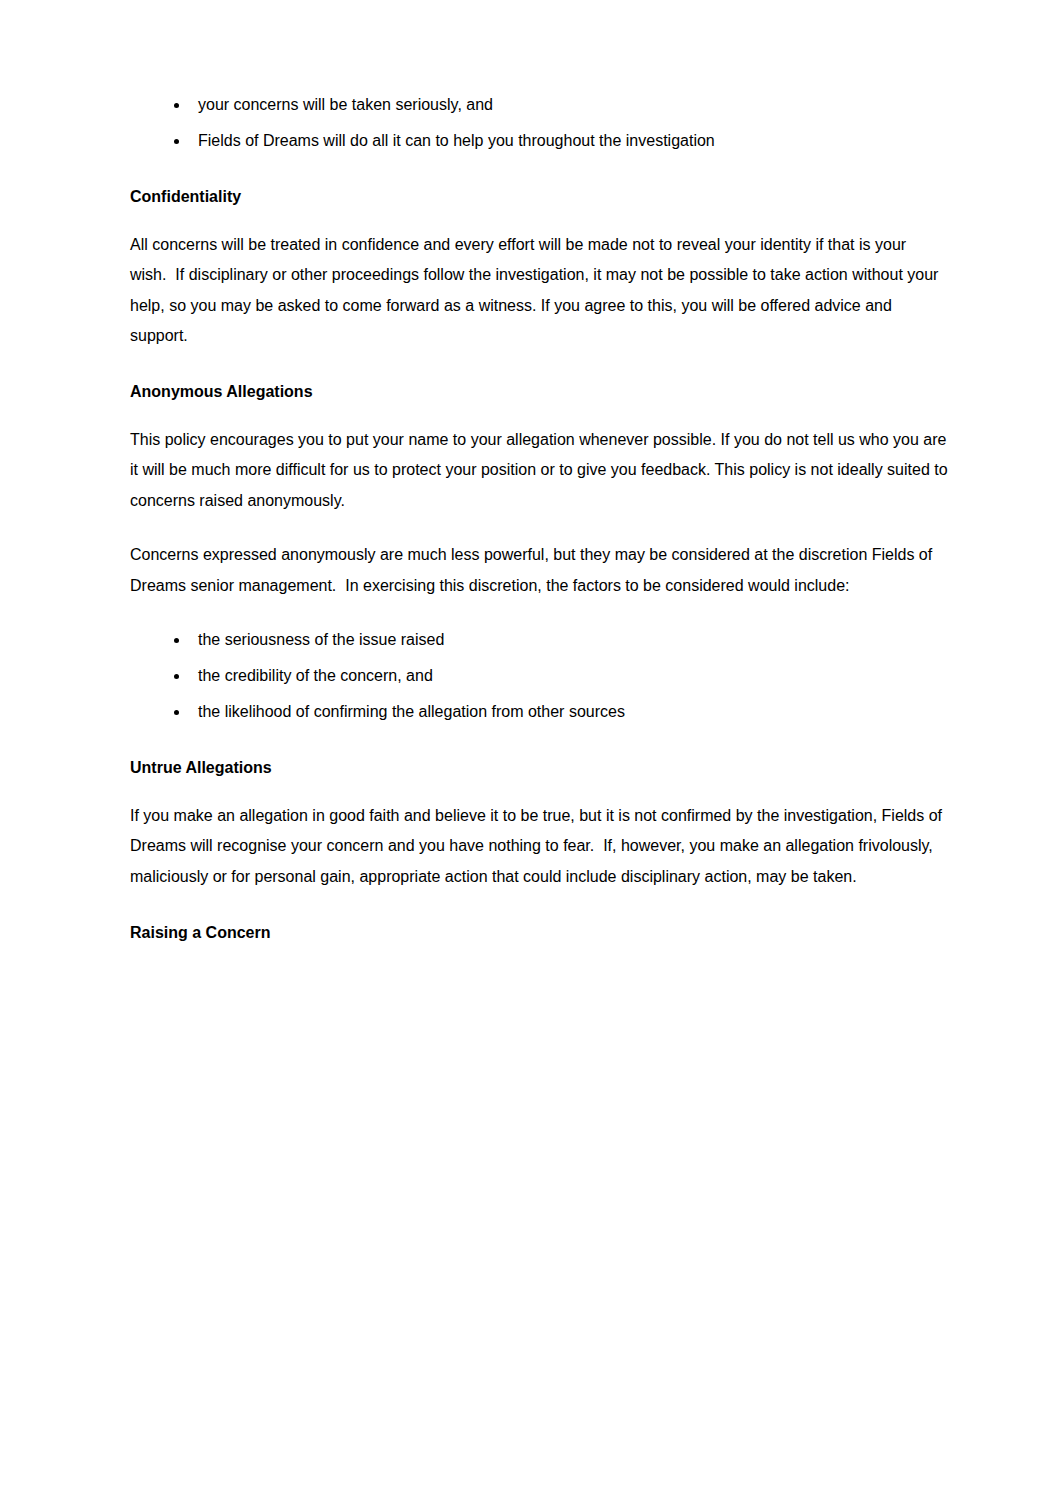your concerns will be taken seriously, and
Fields of Dreams will do all it can to help you throughout the investigation
Confidentiality
All concerns will be treated in confidence and every effort will be made not to reveal your identity if that is your wish. If disciplinary or other proceedings follow the investigation, it may not be possible to take action without your help, so you may be asked to come forward as a witness. If you agree to this, you will be offered advice and support.
Anonymous Allegations
This policy encourages you to put your name to your allegation whenever possible. If you do not tell us who you are it will be much more difficult for us to protect your position or to give you feedback. This policy is not ideally suited to concerns raised anonymously.
Concerns expressed anonymously are much less powerful, but they may be considered at the discretion Fields of Dreams senior management. In exercising this discretion, the factors to be considered would include:
the seriousness of the issue raised
the credibility of the concern, and
the likelihood of confirming the allegation from other sources
Untrue Allegations
If you make an allegation in good faith and believe it to be true, but it is not confirmed by the investigation, Fields of Dreams will recognise your concern and you have nothing to fear. If, however, you make an allegation frivolously, maliciously or for personal gain, appropriate action that could include disciplinary action, may be taken.
Raising a Concern